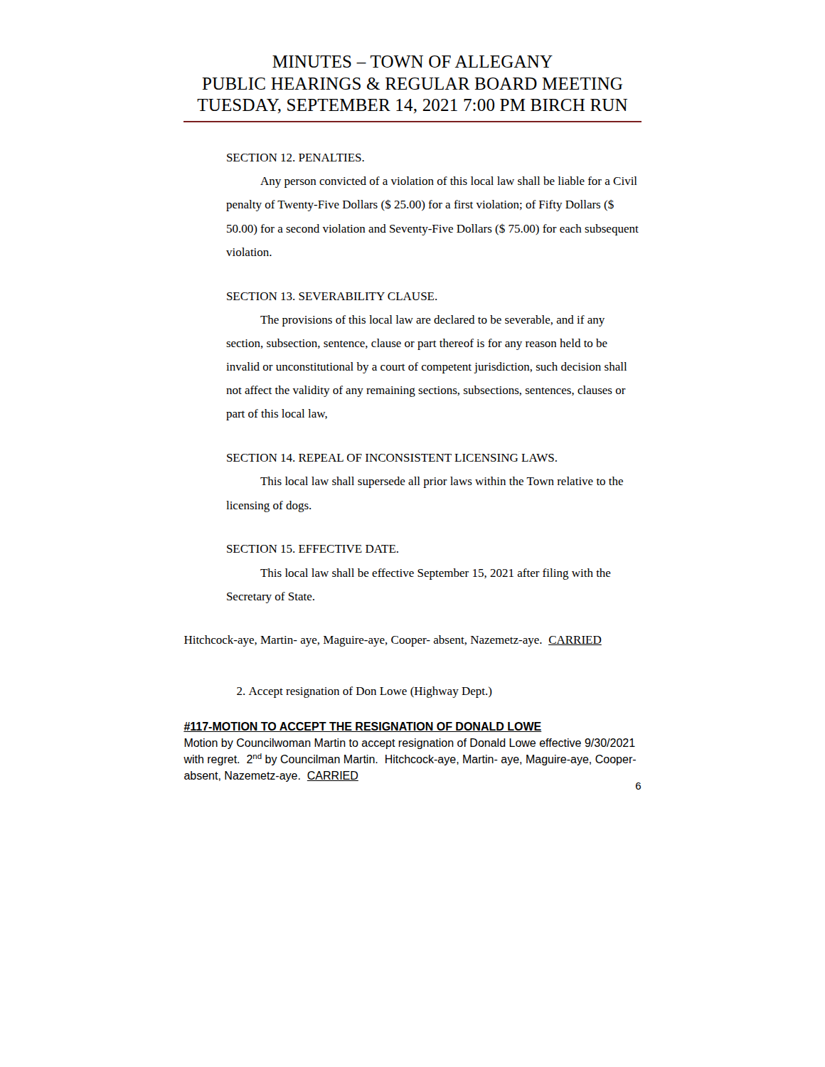MINUTES – TOWN OF ALLEGANY
PUBLIC HEARINGS & REGULAR BOARD MEETING
TUESDAY, SEPTEMBER 14, 2021 7:00 PM BIRCH RUN
SECTION 12. PENALTIES.
Any person convicted of a violation of this local law shall be liable for a Civil penalty of Twenty-Five Dollars ($ 25.00) for a first violation; of Fifty Dollars ($ 50.00) for a second violation and Seventy-Five Dollars ($ 75.00) for each subsequent violation.
SECTION 13. SEVERABILITY CLAUSE.
The provisions of this local law are declared to be severable, and if any section, subsection, sentence, clause or part thereof is for any reason held to be invalid or unconstitutional by a court of competent jurisdiction, such decision shall not affect the validity of any remaining sections, subsections, sentences, clauses or part of this local law,
SECTION 14. REPEAL OF INCONSISTENT LICENSING LAWS.
This local law shall supersede all prior laws within the Town relative to the licensing of dogs.
SECTION 15. EFFECTIVE DATE.
This local law shall be effective September 15, 2021 after filing with the Secretary of State.
Hitchcock-aye, Martin- aye, Maguire-aye, Cooper- absent, Nazemetz-aye. CARRIED
Accept resignation of Don Lowe (Highway Dept.)
#117-MOTION TO ACCEPT THE RESIGNATION OF DONALD LOWE
Motion by Councilwoman Martin to accept resignation of Donald Lowe effective 9/30/2021 with regret. 2nd by Councilman Martin. Hitchcock-aye, Martin- aye, Maguire-aye, Cooper- absent, Nazemetz-aye. CARRIED
6